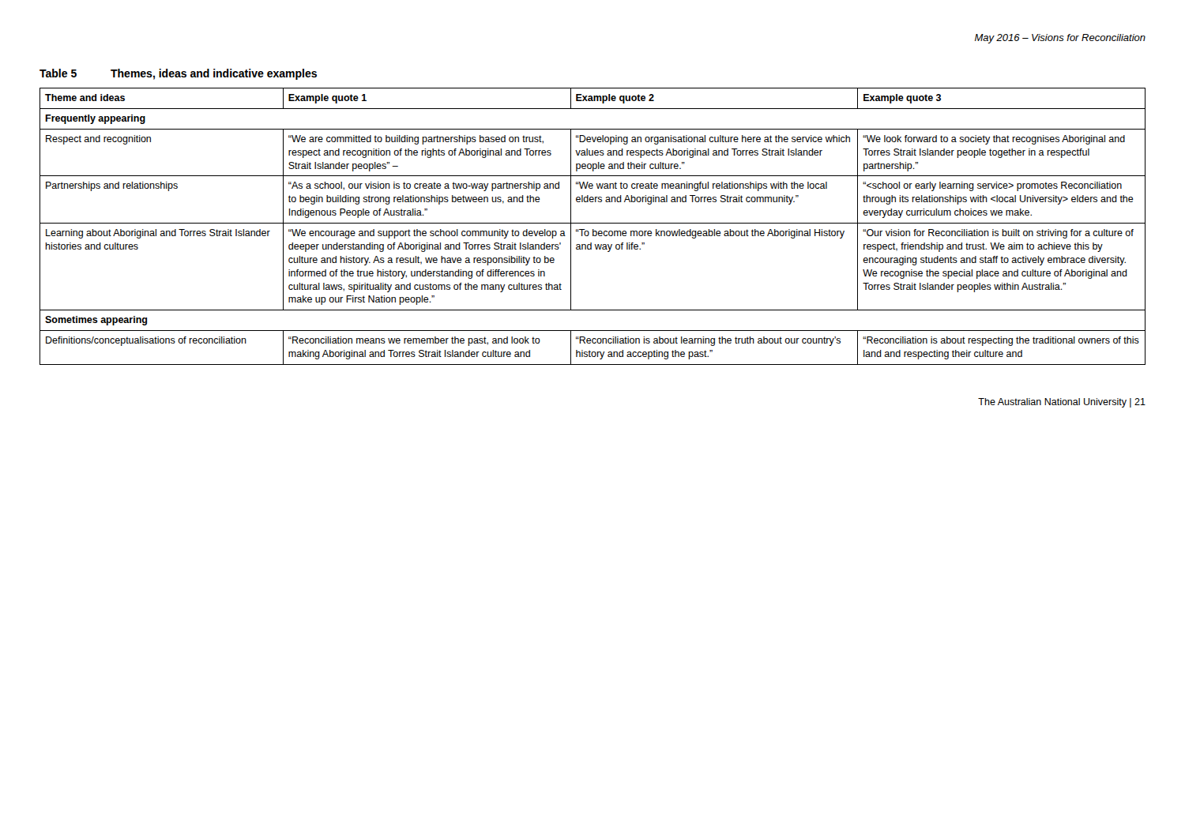May 2016 – Visions for Reconciliation
Table 5 Themes, ideas and indicative examples
| Theme and ideas | Example quote 1 | Example quote 2 | Example quote 3 |
| --- | --- | --- | --- |
| Frequently appearing |
| Respect and recognition | “We are committed to building partnerships based on trust, respect and recognition of the rights of Aboriginal and Torres Strait Islander peoples” – | “Developing an organisational culture here at the service which values and respects Aboriginal and Torres Strait Islander people and their culture.” | “We look forward to a society that recognises Aboriginal and Torres Strait Islander people together in a respectful partnership.” |
| Partnerships and relationships | “As a school, our vision is to create a two-way partnership and to begin building strong relationships between us, and the Indigenous People of Australia.” | “We want to create meaningful relationships with the local elders and Aboriginal and Torres Strait community.” | “<school or early learning service> promotes Reconciliation through its relationships with <local University> elders and the everyday curriculum choices we make. |
| Learning about Aboriginal and Torres Strait Islander histories and cultures | “We encourage and support the school community to develop a deeper understanding of Aboriginal and Torres Strait Islanders' culture and history. As a result, we have a responsibility to be informed of the true history, understanding of differences in cultural laws, spirituality and customs of the many cultures that make up our First Nation people.” | “To become more knowledgeable about the Aboriginal History and way of life.” | “Our vision for Reconciliation is built on striving for a culture of respect, friendship and trust. We aim to achieve this by encouraging students and staff to actively embrace diversity. We recognise the special place and culture of Aboriginal and Torres Strait Islander peoples within Australia.” |
| Sometimes appearing |
| Definitions/conceptualisations of reconciliation | “Reconciliation means we remember the past, and look to making Aboriginal and Torres Strait Islander culture and | “Reconciliation is about learning the truth about our country’s history and accepting the past.” | “Reconciliation is about respecting the traditional owners of this land and respecting their culture and |
The Australian National University | 21